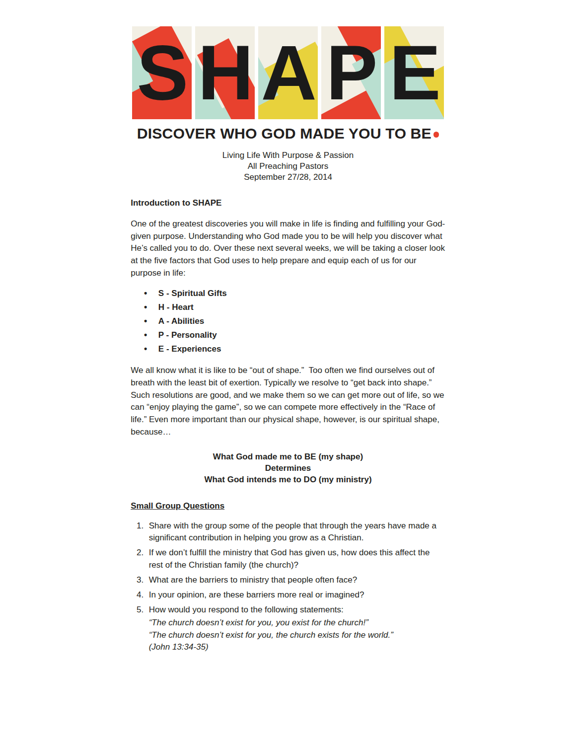S
H
A
P
E
DISCOVER WHO GOD MADE YOU TO BE
Living Life With Purpose & Passion
All Preaching Pastors
September 27/28, 2014
Introduction to SHAPE
One of the greatest discoveries you will make in life is finding and fulfilling your God-given purpose. Understanding who God made you to be will help you discover what He’s called you to do. Over these next several weeks, we will be taking a closer look at the five factors that God uses to help prepare and equip each of us for our purpose in life:
S - Spiritual Gifts
H - Heart
A - Abilities
P - Personality
E - Experiences
We all know what it is like to be “out of shape.” Too often we find ourselves out of breath with the least bit of exertion. Typically we resolve to “get back into shape.” Such resolutions are good, and we make them so we can get more out of life, so we can “enjoy playing the game”, so we can compete more effectively in the “Race of life.” Even more important than our physical shape, however, is our spiritual shape, because…
What God made me to BE (my shape)
Determines
What God intends me to DO (my ministry)
Small Group Questions
Share with the group some of the people that through the years have made a significant contribution in helping you grow as a Christian.
If we don’t fulfill the ministry that God has given us, how does this affect the rest of the Christian family (the church)?
What are the barriers to ministry that people often face?
In your opinion, are these barriers more real or imagined?
How would you respond to the following statements:
“The church doesn’t exist for you, you exist for the church!” “The church doesn’t exist for you, the church exists for the world.” (John 13:34-35)